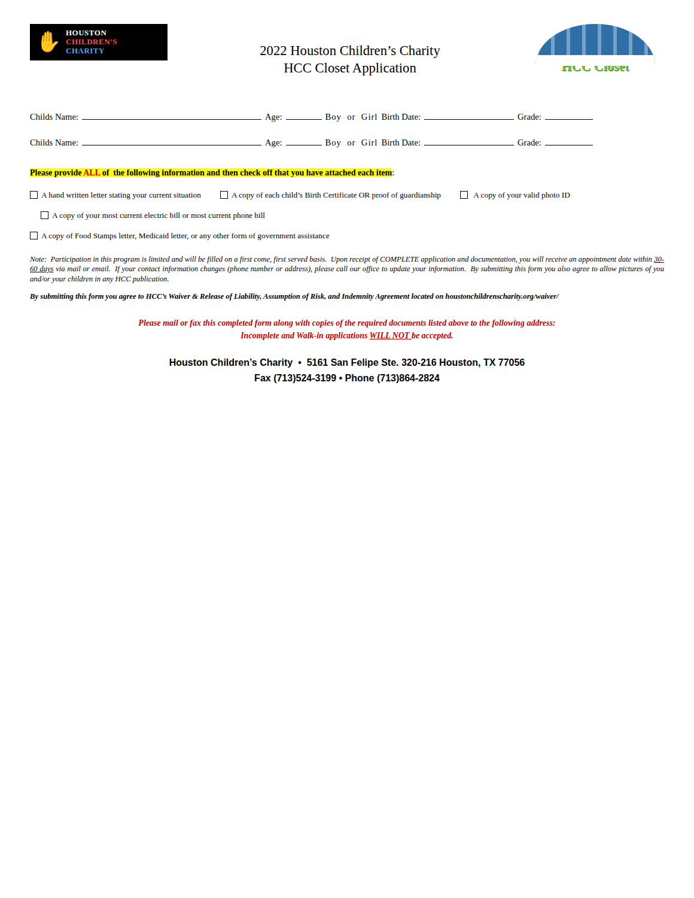✋
HOUSTON
CHILDREN'S
CHARITY
2022 Houston Children’s Charity
HCC Closet Application
HCC Closet
Childs Name: Age: Boy or Girl Birth Date: Grade:
Childs Name: Age: Boy or Girl Birth Date: Grade:
Please provide ALL of the following information and then check off that you have attached each item:
A hand written letter stating your current situation A copy of each child’s Birth Certificate OR proof of guardianship A copy of your valid photo ID
A copy of your most current electric bill or most current phone bill
A copy of Food Stamps letter, Medicaid letter, or any other form of government assistance
Note: Participation in this program is limited and will be filled on a first come, first served basis. Upon receipt of COMPLETE application and documentation, you will receive an appointment date within 30-60 days via mail or email. If your contact information changes (phone number or address), please call our office to update your information. By submitting this form you also agree to allow pictures of you and/or your children in any HCC publication.
By submitting this form you agree to HCC’s Waiver & Release of Liability, Assumption of Risk, and Indemnity Agreement located on houstonchildrenscharity.org/waiver/
Please mail or fax this completed form along with copies of the required documents listed above to the following address:
Incomplete and Walk-in applications WILL NOT be accepted.
Houston Children’s Charity • 5161 San Felipe Ste. 320-216 Houston, TX 77056
Fax (713)524-3199 • Phone (713)864-2824